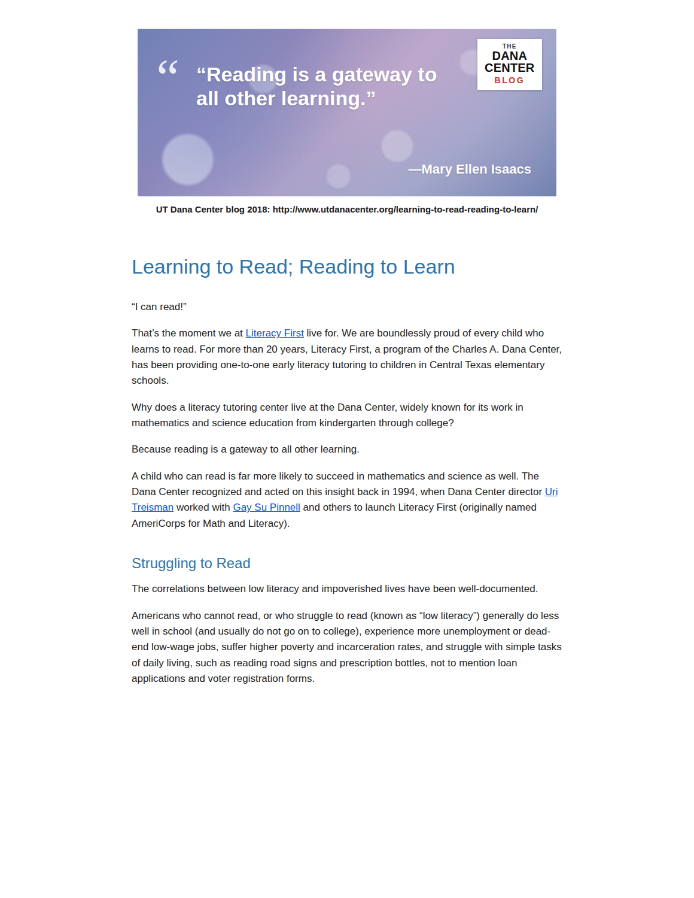“
“Reading is a gateway to all other learning.”
—Mary Ellen Isaacs
THE DANA CENTER BLOG
UT Dana Center blog 2018: http://www.utdanacenter.org/learning-to-read-reading-to-learn/
Learning to Read; Reading to Learn
“I can read!”
That’s the moment we at Literacy First live for. We are boundlessly proud of every child who learns to read. For more than 20 years, Literacy First, a program of the Charles A. Dana Center, has been providing one-to-one early literacy tutoring to children in Central Texas elementary schools.
Why does a literacy tutoring center live at the Dana Center, widely known for its work in mathematics and science education from kindergarten through college?
Because reading is a gateway to all other learning.
A child who can read is far more likely to succeed in mathematics and science as well. The Dana Center recognized and acted on this insight back in 1994, when Dana Center director Uri Treisman worked with Gay Su Pinnell and others to launch Literacy First (originally named AmeriCorps for Math and Literacy).
Struggling to Read
The correlations between low literacy and impoverished lives have been well-documented.
Americans who cannot read, or who struggle to read (known as “low literacy”) generally do less well in school (and usually do not go on to college), experience more unemployment or dead-end low-wage jobs, suffer higher poverty and incarceration rates, and struggle with simple tasks of daily living, such as reading road signs and prescription bottles, not to mention loan applications and voter registration forms.